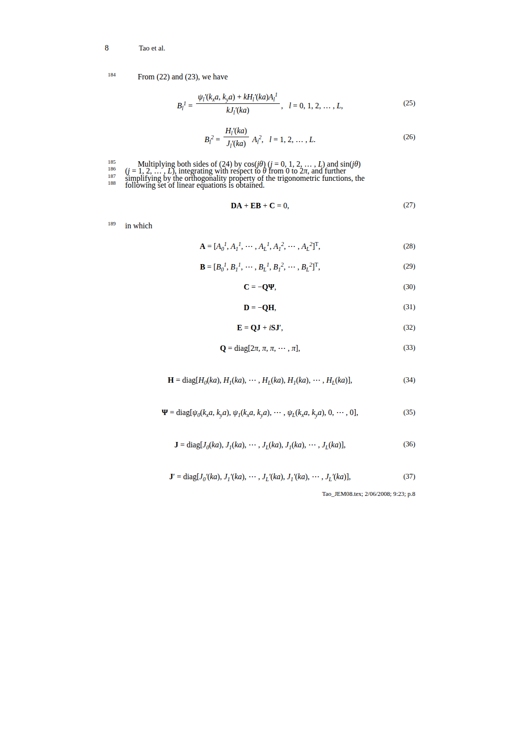8 Tao et al.
184
From (22) and (23), we have
Bl1 = ψl′(kxa, kya) + kHl′(ka)Al1 kJl′(ka) , l = 0, 1, 2, … , L, (25)
Bl2 = Hl′(ka) Jl′(ka) Al2, l = 1, 2, … , L. (26)
185
Multiplying both sides of (24) by cos(jθ) (j = 0, 1, 2, … , L) and sin(jθ)
186
(j = 1, 2, … , L), integrating with respect to θ from 0 to 2π, and further
187
simplifying by the orthogonality property of the trigonometric functions, the
188
following set of linear equations is obtained.
DA + EB + C = 0, (27)
189
in which
A = [A01, A11, ⋯ , AL1, A12, ⋯ , AL2]T, (28)
B = [B01, B11, ⋯ , BL1, B12, ⋯ , BL2]T, (29)
C = −QΨ, (30)
D = −QH, (31)
E = QJ + iSJ′, (32)
Q = diag[2π, π, π, ⋯ , π], (33)
H = diag[H0(ka), H1(ka), ⋯ , HL(ka), H1(ka), ⋯ , HL(ka)], (34)
Ψ = diag[ψ0(kxa, kya), ψ1(kxa, kya), ⋯ , ψL(kxa, kya), 0, ⋯ , 0], (35)
J = diag[J0(ka), J1(ka), ⋯ , JL(ka), J1(ka), ⋯ , JL(ka)], (36)
J′ = diag[J0′(ka), J1′(ka), ⋯ , JL′(ka), J1′(ka), ⋯ , JL′(ka)], (37)
Tao_JEM08.tex; 2/06/2008; 9:23; p.8